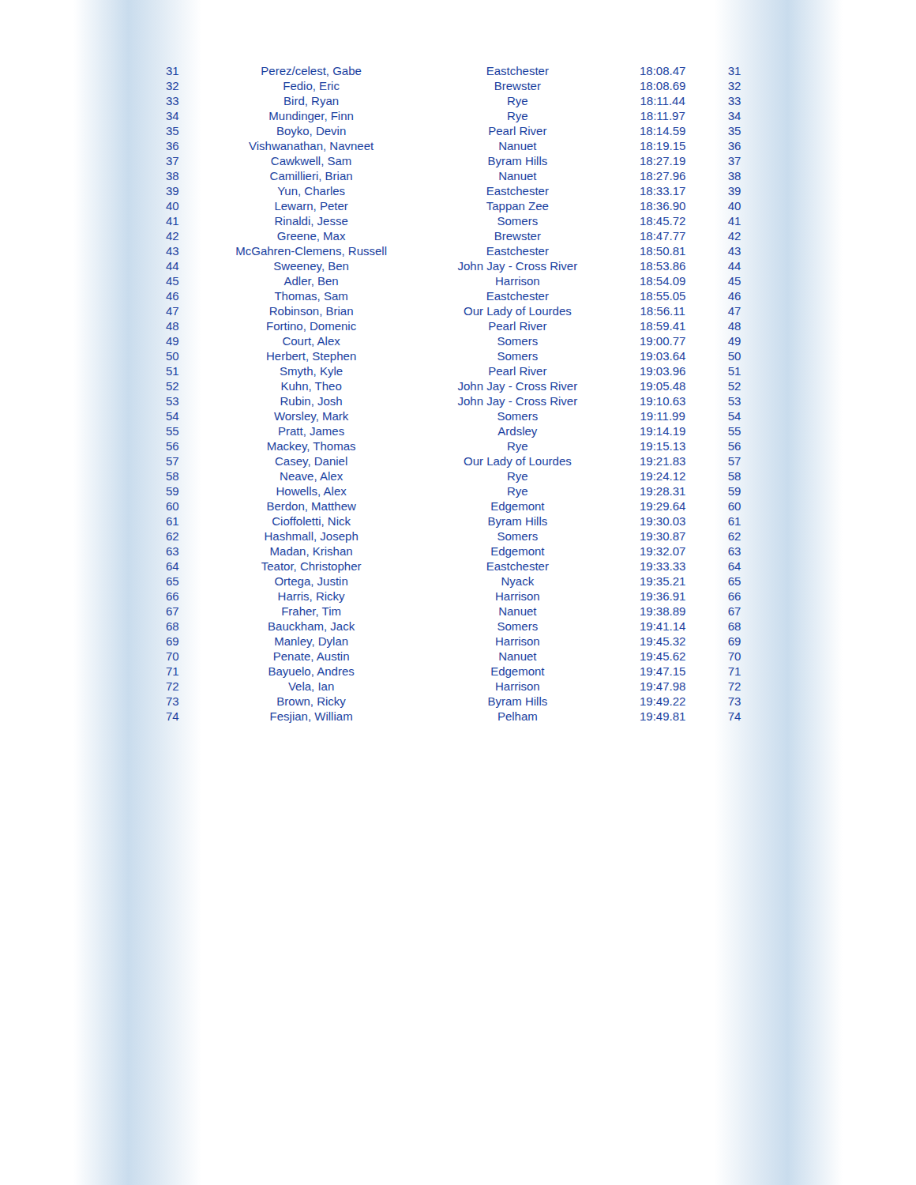| 31 | Perez/celest, Gabe | Eastchester | 18:08.47 | 31 |
| 32 | Fedio, Eric | Brewster | 18:08.69 | 32 |
| 33 | Bird, Ryan | Rye | 18:11.44 | 33 |
| 34 | Mundinger, Finn | Rye | 18:11.97 | 34 |
| 35 | Boyko, Devin | Pearl River | 18:14.59 | 35 |
| 36 | Vishwanathan, Navneet | Nanuet | 18:19.15 | 36 |
| 37 | Cawkwell, Sam | Byram Hills | 18:27.19 | 37 |
| 38 | Camillieri, Brian | Nanuet | 18:27.96 | 38 |
| 39 | Yun, Charles | Eastchester | 18:33.17 | 39 |
| 40 | Lewarn, Peter | Tappan Zee | 18:36.90 | 40 |
| 41 | Rinaldi, Jesse | Somers | 18:45.72 | 41 |
| 42 | Greene, Max | Brewster | 18:47.77 | 42 |
| 43 | McGahren-Clemens, Russell | Eastchester | 18:50.81 | 43 |
| 44 | Sweeney, Ben | John Jay - Cross River | 18:53.86 | 44 |
| 45 | Adler, Ben | Harrison | 18:54.09 | 45 |
| 46 | Thomas, Sam | Eastchester | 18:55.05 | 46 |
| 47 | Robinson, Brian | Our Lady of Lourdes | 18:56.11 | 47 |
| 48 | Fortino, Domenic | Pearl River | 18:59.41 | 48 |
| 49 | Court, Alex | Somers | 19:00.77 | 49 |
| 50 | Herbert, Stephen | Somers | 19:03.64 | 50 |
| 51 | Smyth, Kyle | Pearl River | 19:03.96 | 51 |
| 52 | Kuhn, Theo | John Jay - Cross River | 19:05.48 | 52 |
| 53 | Rubin, Josh | John Jay - Cross River | 19:10.63 | 53 |
| 54 | Worsley, Mark | Somers | 19:11.99 | 54 |
| 55 | Pratt, James | Ardsley | 19:14.19 | 55 |
| 56 | Mackey, Thomas | Rye | 19:15.13 | 56 |
| 57 | Casey, Daniel | Our Lady of Lourdes | 19:21.83 | 57 |
| 58 | Neave, Alex | Rye | 19:24.12 | 58 |
| 59 | Howells, Alex | Rye | 19:28.31 | 59 |
| 60 | Berdon, Matthew | Edgemont | 19:29.64 | 60 |
| 61 | Cioffoletti, Nick | Byram Hills | 19:30.03 | 61 |
| 62 | Hashmall, Joseph | Somers | 19:30.87 | 62 |
| 63 | Madan, Krishan | Edgemont | 19:32.07 | 63 |
| 64 | Teator, Christopher | Eastchester | 19:33.33 | 64 |
| 65 | Ortega, Justin | Nyack | 19:35.21 | 65 |
| 66 | Harris, Ricky | Harrison | 19:36.91 | 66 |
| 67 | Fraher, Tim | Nanuet | 19:38.89 | 67 |
| 68 | Bauckham, Jack | Somers | 19:41.14 | 68 |
| 69 | Manley, Dylan | Harrison | 19:45.32 | 69 |
| 70 | Penate, Austin | Nanuet | 19:45.62 | 70 |
| 71 | Bayuelo, Andres | Edgemont | 19:47.15 | 71 |
| 72 | Vela, Ian | Harrison | 19:47.98 | 72 |
| 73 | Brown, Ricky | Byram Hills | 19:49.22 | 73 |
| 74 | Fesjian, William | Pelham | 19:49.81 | 74 |